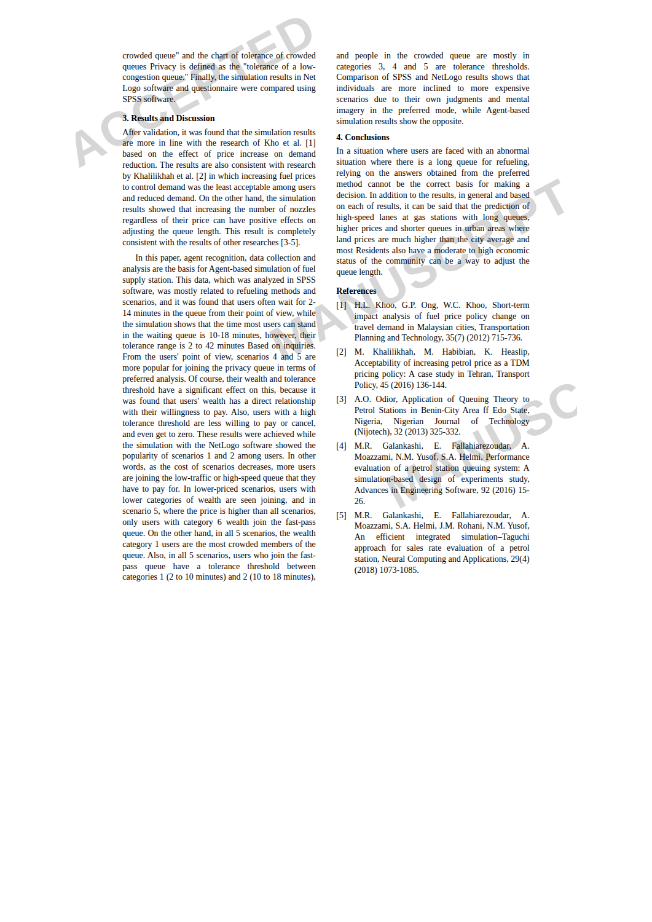ACCEPTED MANUSCRIPT MANUSCRIPT
crowded queue" and the chart of tolerance of crowded queues Privacy is defined as the "tolerance of a low-congestion queue." Finally, the simulation results in Net Logo software and questionnaire were compared using SPSS software.
3. Results and Discussion
After validation, it was found that the simulation results are more in line with the research of Kho et al. [1] based on the effect of price increase on demand reduction. The results are also consistent with research by Khalilikhah et al. [2] in which increasing fuel prices to control demand was the least acceptable among users and reduced demand. On the other hand, the simulation results showed that increasing the number of nozzles regardless of their price can have positive effects on adjusting the queue length. This result is completely consistent with the results of other researches [3-5].
In this paper, agent recognition, data collection and analysis are the basis for Agent-based simulation of fuel supply station. This data, which was analyzed in SPSS software, was mostly related to refueling methods and scenarios, and it was found that users often wait for 2-14 minutes in the queue from their point of view, while the simulation shows that the time most users can stand in the waiting queue is 10-18 minutes, however, their tolerance range is 2 to 42 minutes Based on inquiries. From the users' point of view, scenarios 4 and 5 are more popular for joining the privacy queue in terms of preferred analysis. Of course, their wealth and tolerance threshold have a significant effect on this, because it was found that users' wealth has a direct relationship with their willingness to pay. Also, users with a high tolerance threshold are less willing to pay or cancel, and even get to zero. These results were achieved while the simulation with the NetLogo software showed the popularity of scenarios 1 and 2 among users. In other words, as the cost of scenarios decreases, more users are joining the low-traffic or high-speed queue that they have to pay for. In lower-priced scenarios, users with lower categories of wealth are seen joining, and in scenario 5, where the price is higher than all scenarios, only users with category 6 wealth join the fast-pass queue. On the other hand, in all 5 scenarios, the wealth category 1 users are the most crowded members of the queue. Also, in all 5 scenarios, users who join the fast-pass queue have a tolerance threshold between categories 1 (2 to 10 minutes) and 2 (10 to 18 minutes), and people in the crowded queue are mostly in categories 3, 4 and 5 are tolerance thresholds. Comparison of SPSS and NetLogo results shows that individuals are more inclined to more expensive scenarios due to their own judgments and mental imagery in the preferred mode, while Agent-based simulation results show the opposite.
4. Conclusions
In a situation where users are faced with an abnormal situation where there is a long queue for refueling, relying on the answers obtained from the preferred method cannot be the correct basis for making a decision. In addition to the results, in general and based on each of results, it can be said that the prediction of high-speed lanes at gas stations with long queues, higher prices and shorter queues in urban areas where land prices are much higher than the city average and most Residents also have a moderate to high economic status of the community can be a way to adjust the queue length.
References
[1] H.L. Khoo, G.P. Ong, W.C. Khoo, Short-term impact analysis of fuel price policy change on travel demand in Malaysian cities, Transportation Planning and Technology, 35(7) (2012) 715-736.
[2] M. Khalilikhah, M. Habibian, K. Heaslip, Acceptability of increasing petrol price as a TDM pricing policy: A case study in Tehran, Transport Policy, 45 (2016) 136-144.
[3] A.O. Odior, Application of Queuing Theory to Petrol Stations in Benin-City Area ff Edo State, Nigeria, Nigerian Journal of Technology (Nijotech), 32 (2013) 325-332.
[4] M.R. Galankashi, E. Fallahiarezoudar, A. Moazzami, N.M. Yusof, S.A. Helmi, Performance evaluation of a petrol station queuing system: A simulation-based design of experiments study, Advances in Engineering Software, 92 (2016) 15-26.
[5] M.R. Galankashi, E. Fallahiarezoudar, A. Moazzami, S.A. Helmi, J.M. Rohani, N.M. Yusof, An efficient integrated simulation–Taguchi approach for sales rate evaluation of a petrol station, Neural Computing and Applications, 29(4) (2018) 1073-1085.